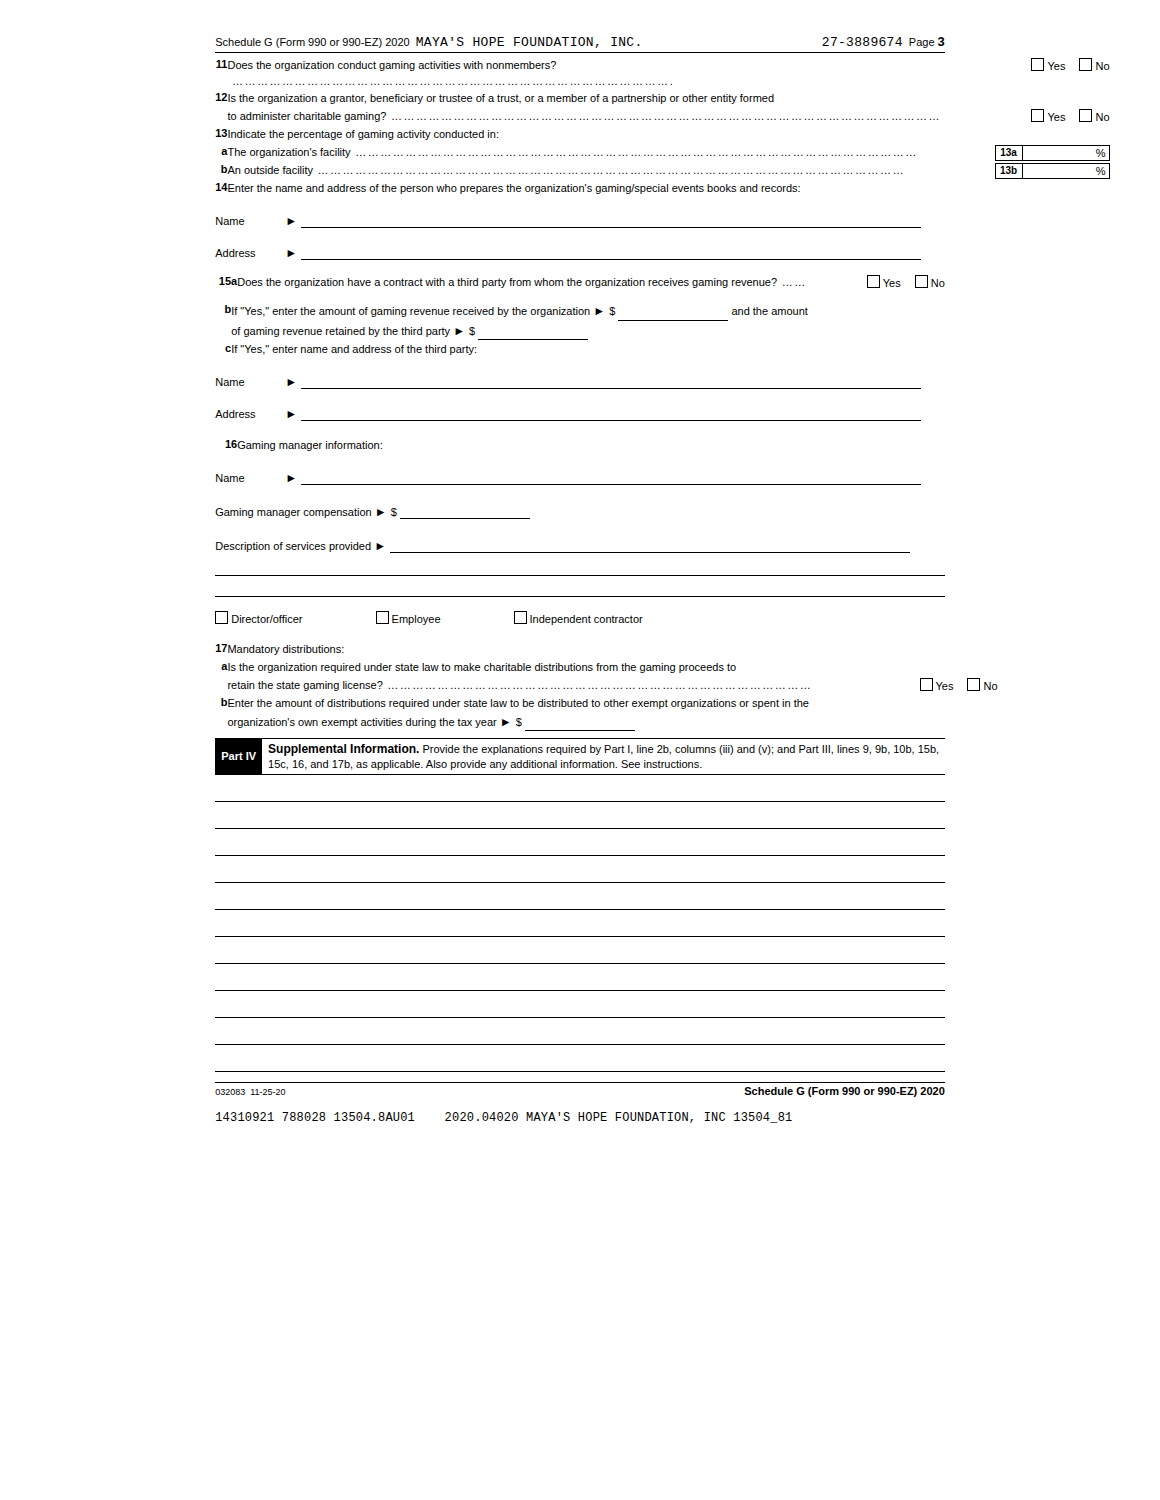Schedule G (Form 990 or 990-EZ) 2020 MAYA'S HOPE FOUNDATION, INC.
27-3889674 Page 3
| 11 | Does the organization conduct gaming activities with nonmembers? ………………………………………………………………………………………………………………………………………… | Yes No |
| 12 | Is the organization a grantor, beneficiary or trustee of a trust, or a member of a partnership or other entity formed | |
| | to administer charitable gaming? …………………………………………………………………………………………………………………………………………………………… | Yes No |
| 13 | Indicate the percentage of gaming activity conducted in: | |
| a | The organization's facility ……………………………………………………………………………………………………………………………………………………………… | 13a % |
| b | An outside facility ………………………………………………………………………………………………………………………………………………………………… | 13b % |
| 14 | Enter the name and address of the person who prepares the organization's gaming/special events books and records: |
Name►
Address►
| 15a | Does the organization have a contract with a third party from whom the organization receives gaming revenue? …… | Yes No |
| b | If "Yes," enter the amount of gaming revenue received by the organization ► $ and the amount |
| | of gaming revenue retained by the third party ► $ |
| c | If "Yes," enter name and address of the third party: |
Name►
Address►
| 16 | Gaming manager information: |
Name►
Gaming manager compensation ►$
Description of services provided ►
Director/officer Employee Independent contractor
| 17 | Mandatory distributions: | |
| a | Is the organization required under state law to make charitable distributions from the gaming proceeds to | |
| | retain the state gaming license? ………………………………………………………………………………………………………………………………………………… | Yes No |
| b | Enter the amount of distributions required under state law to be distributed to other exempt organizations or spent in the |
| | organization's own exempt activities during the tax year ► $ |
Part IV
Supplemental Information. Provide the explanations required by Part I, line 2b, columns (iii) and (v); and Part III, lines 9, 9b, 10b, 15b, 15c, 16, and 17b, as applicable. Also provide any additional information. See instructions.
032083 11-25-20
Schedule G (Form 990 or 990-EZ) 2020
14310921 788028 13504.8AU01 2020.04020 MAYA'S HOPE FOUNDATION, INC 13504_81